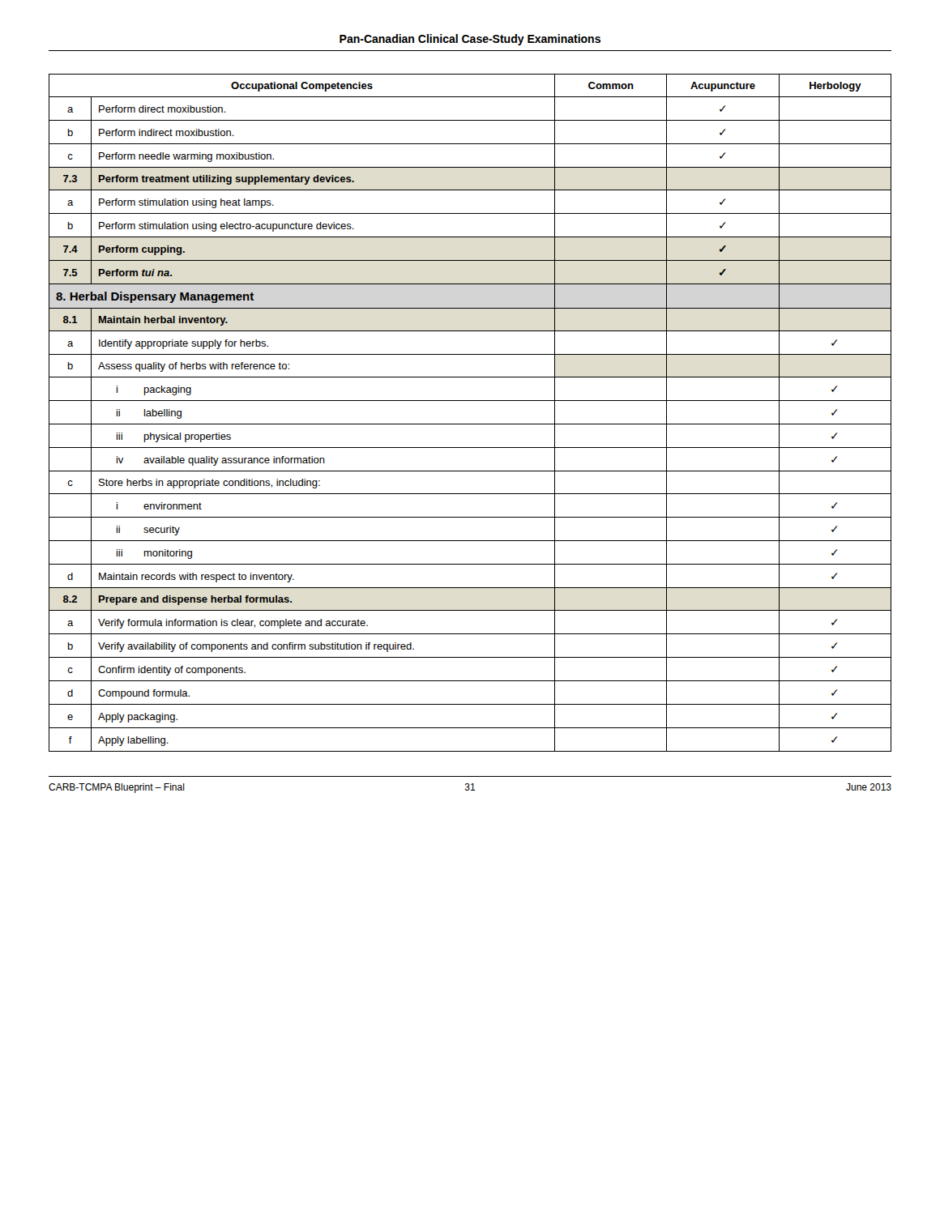Pan-Canadian Clinical Case-Study Examinations
| Occupational Competencies | Common | Acupuncture | Herbology |
| --- | --- | --- | --- |
| a | Perform direct moxibustion. | | ✓ | |
| b | Perform indirect moxibustion. | | ✓ | |
| c | Perform needle warming moxibustion. | | ✓ | |
| 7.3 | Perform treatment utilizing supplementary devices. | | | |
| a | Perform stimulation using heat lamps. | | ✓ | |
| b | Perform stimulation using electro-acupuncture devices. | | ✓ | |
| 7.4 | Perform cupping. | | ✓ | |
| 7.5 | Perform tui na . | | ✓ | |
| 8. Herbal Dispensary Management | | | |
| 8.1 | Maintain herbal inventory. | | | |
| a | Identify appropriate supply for herbs. | | | ✓ |
| b | Assess quality of herbs with reference to: | | | |
| | i packaging | | | ✓ |
| | ii labelling | | | ✓ |
| | iii physical properties | | | ✓ |
| | iv available quality assurance information | | | ✓ |
| c | Store herbs in appropriate conditions, including: | | | |
| | i environment | | | ✓ |
| | ii security | | | ✓ |
| | iii monitoring | | | ✓ |
| d | Maintain records with respect to inventory. | | | ✓ |
| 8.2 | Prepare and dispense herbal formulas. | | | |
| a | Verify formula information is clear, complete and accurate. | | | ✓ |
| b | Verify availability of components and confirm substitution if required. | | | ✓ |
| c | Confirm identity of components. | | | ✓ |
| d | Compound formula. | | | ✓ |
| e | Apply packaging. | | | ✓ |
| f | Apply labelling. | | | ✓ |
CARB-TCMPA Blueprint – Final
31
June 2013